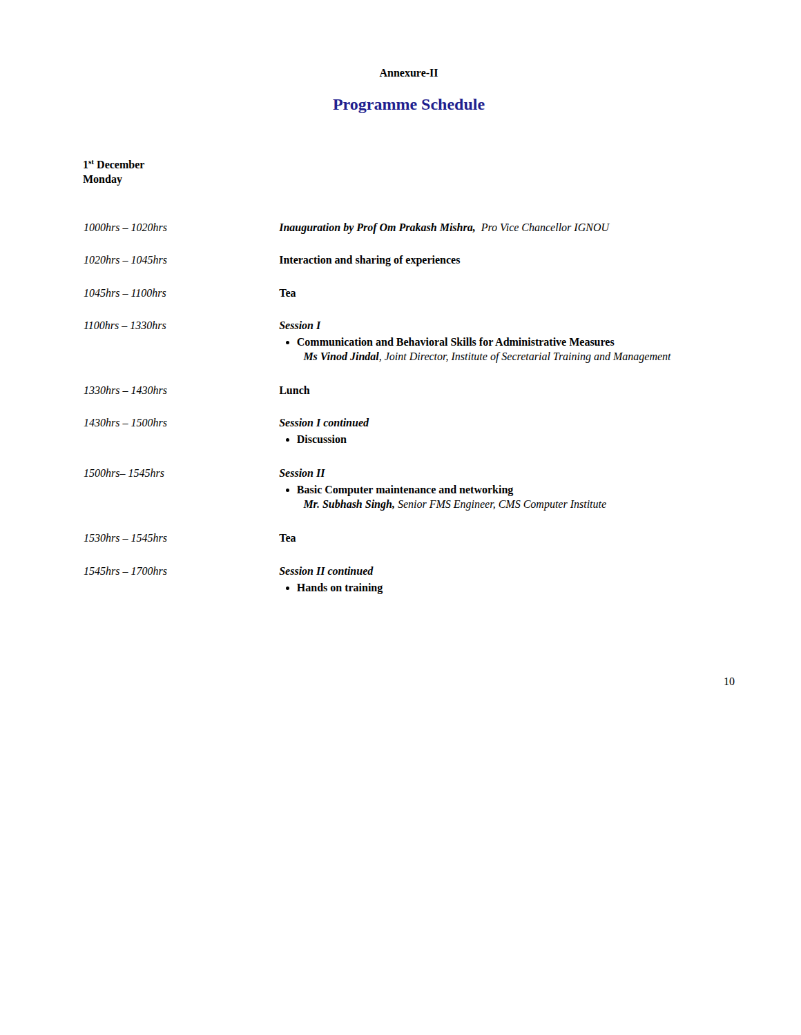Annexure-II
Programme Schedule
1st December
Monday
| 1000hrs – 1020hrs | Inauguration by Prof Om Prakash Mishra, Pro Vice Chancellor IGNOU |
| 1020hrs – 1045hrs | Interaction and sharing of experiences |
| 1045hrs – 1100hrs | Tea |
| 1100hrs – 1330hrs | Session I Communication and Behavioral Skills for Administrative Measures Ms Vinod Jindal , Joint Director, Institute of Secretarial Training and Management |
| 1330hrs – 1430hrs | Lunch |
| 1430hrs – 1500hrs | Session I continued Discussion |
| 1500hrs– 1545hrs | Session II Basic Computer maintenance and networking Mr. Subhash Singh, Senior FMS Engineer, CMS Computer Institute |
| 1530hrs – 1545hrs | Tea |
| 1545hrs – 1700hrs | Session II continued Hands on training |
10